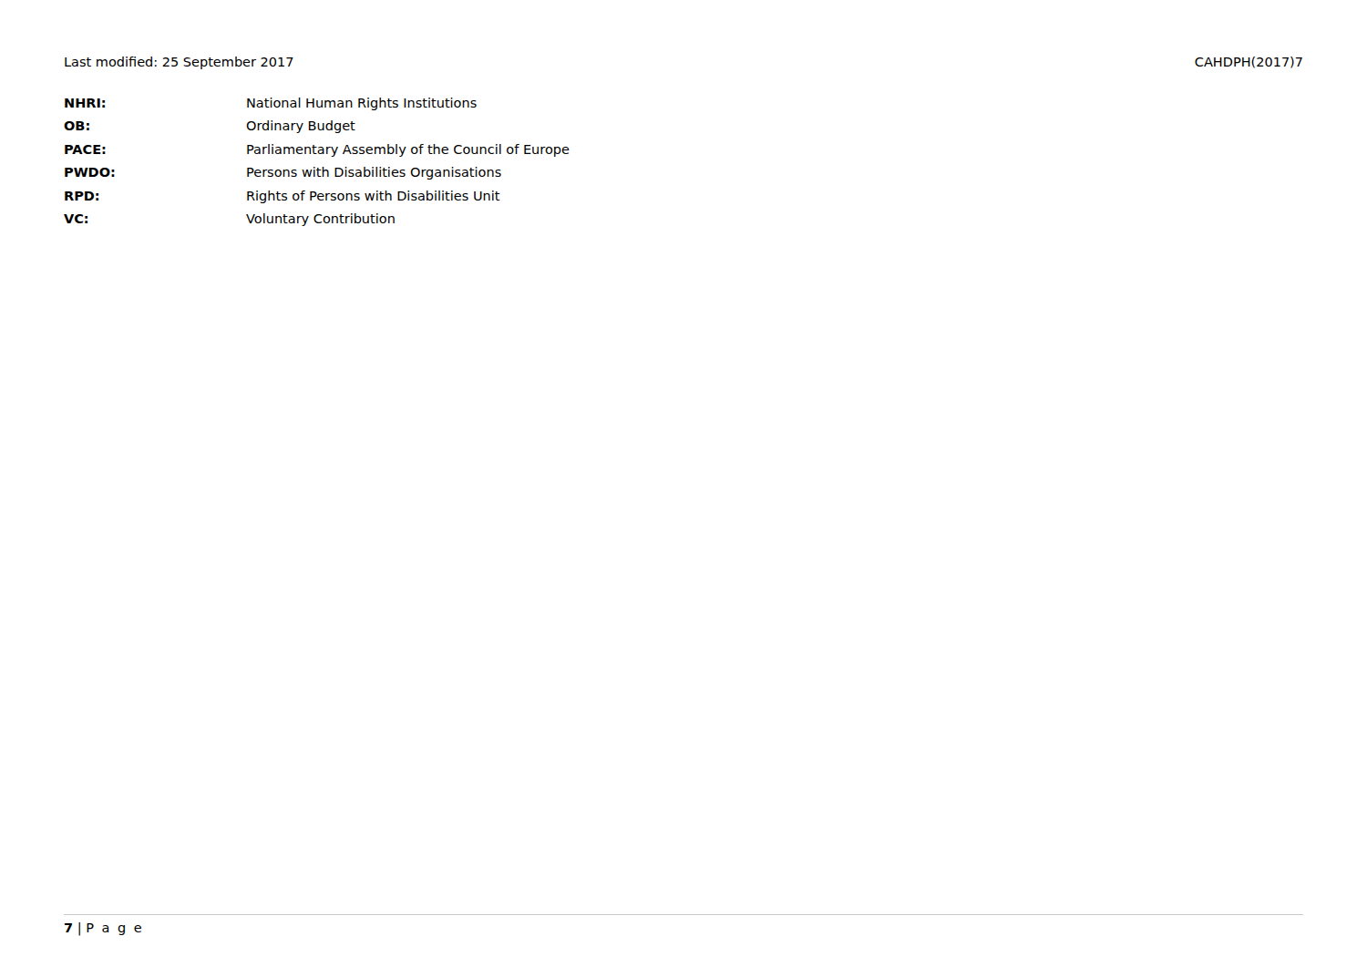Last modified: 25 September 2017
CAHDPH(2017)7
| NHRI: | National Human Rights Institutions |
| OB: | Ordinary Budget |
| PACE: | Parliamentary Assembly of the Council of Europe |
| PWDO: | Persons with Disabilities Organisations |
| RPD: | Rights of Persons with Disabilities Unit |
| VC: | Voluntary Contribution |
7 | P a g e